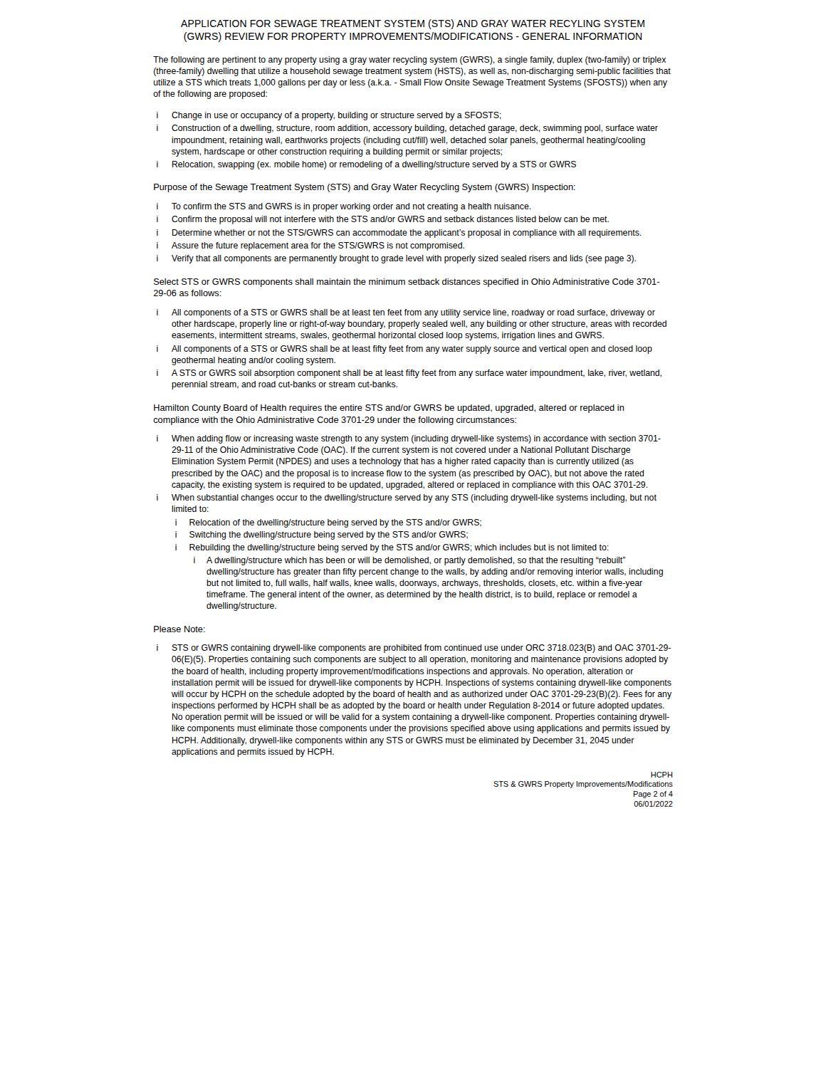APPLICATION FOR SEWAGE TREATMENT SYSTEM (STS) AND GRAY WATER RECYLING SYSTEM
(GWRS) REVIEW FOR PROPERTY IMPROVEMENTS/MODIFICATIONS - GENERAL INFORMATION
The following are pertinent to any property using a gray water recycling system (GWRS), a single family, duplex (two-family) or triplex (three-family) dwelling that utilize a household sewage treatment system (HSTS), as well as, non-discharging semi-public facilities that utilize a STS which treats 1,000 gallons per day or less (a.k.a. - Small Flow Onsite Sewage Treatment Systems (SFOSTS)) when any of the following are proposed:
Change in use or occupancy of a property, building or structure served by a SFOSTS;
Construction of a dwelling, structure, room addition, accessory building, detached garage, deck, swimming pool, surface water impoundment, retaining wall, earthworks projects (including cut/fill) well, detached solar panels, geothermal heating/cooling system, hardscape or other construction requiring a building permit or similar projects;
Relocation, swapping (ex. mobile home) or remodeling of a dwelling/structure served by a STS or GWRS
Purpose of the Sewage Treatment System (STS) and Gray Water Recycling System (GWRS) Inspection:
To confirm the STS and GWRS is in proper working order and not creating a health nuisance.
Confirm the proposal will not interfere with the STS and/or GWRS and setback distances listed below can be met.
Determine whether or not the STS/GWRS can accommodate the applicant’s proposal in compliance with all requirements.
Assure the future replacement area for the STS/GWRS is not compromised.
Verify that all components are permanently brought to grade level with properly sized sealed risers and lids (see page 3).
Select STS or GWRS components shall maintain the minimum setback distances specified in Ohio Administrative Code 3701-29-06 as follows:
All components of a STS or GWRS shall be at least ten feet from any utility service line, roadway or road surface, driveway or other hardscape, properly line or right-of-way boundary, properly sealed well, any building or other structure, areas with recorded easements, intermittent streams, swales, geothermal horizontal closed loop systems, irrigation lines and GWRS.
All components of a STS or GWRS shall be at least fifty feet from any water supply source and vertical open and closed loop geothermal heating and/or cooling system.
A STS or GWRS soil absorption component shall be at least fifty feet from any surface water impoundment, lake, river, wetland, perennial stream, and road cut-banks or stream cut-banks.
Hamilton County Board of Health requires the entire STS and/or GWRS be updated, upgraded, altered or replaced in compliance with the Ohio Administrative Code 3701-29 under the following circumstances:
When adding flow or increasing waste strength to any system (including drywell-like systems) in accordance with section 3701-29-11 of the Ohio Administrative Code (OAC). If the current system is not covered under a National Pollutant Discharge Elimination System Permit (NPDES) and uses a technology that has a higher rated capacity than is currently utilized (as prescribed by the OAC) and the proposal is to increase flow to the system (as prescribed by OAC), but not above the rated capacity, the existing system is required to be updated, upgraded, altered or replaced in compliance with this OAC 3701-29.
When substantial changes occur to the dwelling/structure served by any STS (including drywell-like systems including, but not limited to:
Relocation of the dwelling/structure being served by the STS and/or GWRS;
Switching the dwelling/structure being served by the STS and/or GWRS;
Rebuilding the dwelling/structure being served by the STS and/or GWRS; which includes but is not limited to:
A dwelling/structure which has been or will be demolished, or partly demolished, so that the resulting “rebuilt” dwelling/structure has greater than fifty percent change to the walls, by adding and/or removing interior walls, including but not limited to, full walls, half walls, knee walls, doorways, archways, thresholds, closets, etc. within a five-year timeframe. The general intent of the owner, as determined by the health district, is to build, replace or remodel a dwelling/structure.
Please Note:
STS or GWRS containing drywell-like components are prohibited from continued use under ORC 3718.023(B) and OAC 3701-29-06(E)(5). Properties containing such components are subject to all operation, monitoring and maintenance provisions adopted by the board of health, including property improvement/modifications inspections and approvals. No operation, alteration or installation permit will be issued for drywell-like components by HCPH. Inspections of systems containing drywell-like components will occur by HCPH on the schedule adopted by the board of health and as authorized under OAC 3701-29-23(B)(2). Fees for any inspections performed by HCPH shall be as adopted by the board or health under Regulation 8-2014 or future adopted updates. No operation permit will be issued or will be valid for a system containing a drywell-like component. Properties containing drywell-like components must eliminate those components under the provisions specified above using applications and permits issued by HCPH. Additionally, drywell-like components within any STS or GWRS must be eliminated by December 31, 2045 under applications and permits issued by HCPH.
HCPH
STS & GWRS Property Improvements/Modifications
Page 2 of 4
06/01/2022